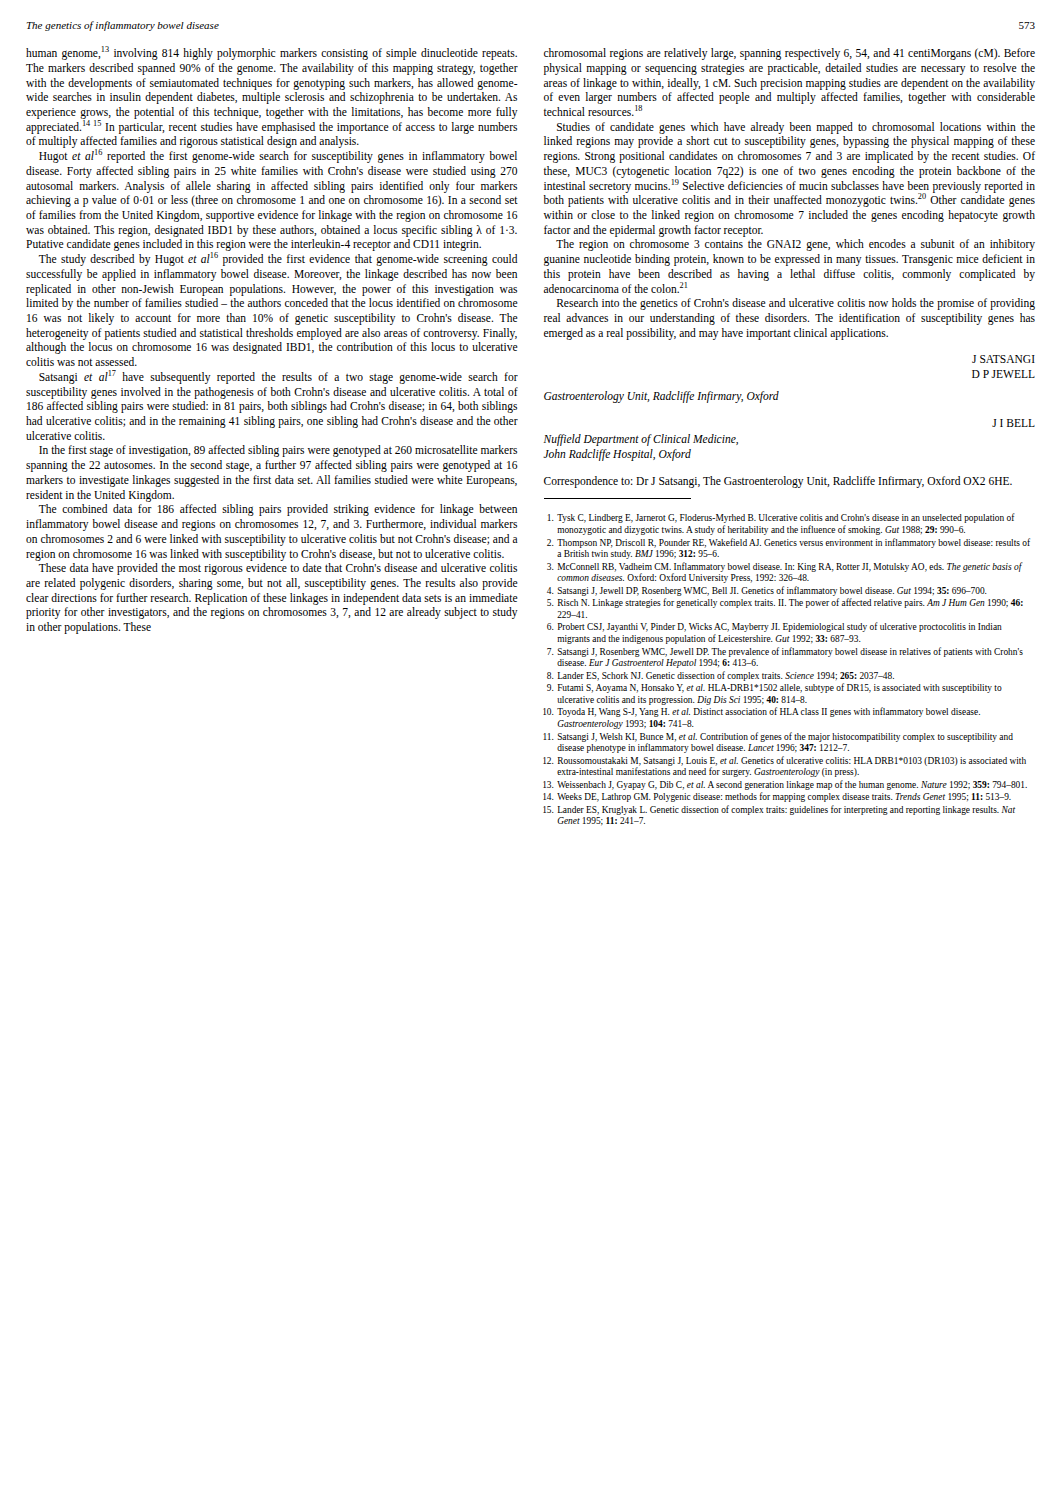The genetics of inflammatory bowel disease 573
human genome,13 involving 814 highly polymorphic markers consisting of simple dinucleotide repeats. The markers described spanned 90% of the genome. The availability of this mapping strategy, together with the developments of semiautomated techniques for genotyping such markers, has allowed genome-wide searches in insulin dependent diabetes, multiple sclerosis and schizophrenia to be undertaken. As experience grows, the potential of this technique, together with the limitations, has become more fully appreciated.14 15 In particular, recent studies have emphasised the importance of access to large numbers of multiply affected families and rigorous statistical design and analysis.
Hugot et al16 reported the first genome-wide search for susceptibility genes in inflammatory bowel disease. Forty affected sibling pairs in 25 white families with Crohn's disease were studied using 270 autosomal markers. Analysis of allele sharing in affected sibling pairs identified only four markers achieving a p value of 0·01 or less (three on chromosome 1 and one on chromosome 16). In a second set of families from the United Kingdom, supportive evidence for linkage with the region on chromosome 16 was obtained. This region, designated IBD1 by these authors, obtained a locus specific sibling λ of 1·3. Putative candidate genes included in this region were the interleukin-4 receptor and CD11 integrin.
The study described by Hugot et al16 provided the first evidence that genome-wide screening could successfully be applied in inflammatory bowel disease. Moreover, the linkage described has now been replicated in other non-Jewish European populations. However, the power of this investigation was limited by the number of families studied – the authors conceded that the locus identified on chromosome 16 was not likely to account for more than 10% of genetic susceptibility to Crohn's disease. The heterogeneity of patients studied and statistical thresholds employed are also areas of controversy. Finally, although the locus on chromosome 16 was designated IBD1, the contribution of this locus to ulcerative colitis was not assessed.
Satsangi et al17 have subsequently reported the results of a two stage genome-wide search for susceptibility genes involved in the pathogenesis of both Crohn's disease and ulcerative colitis. A total of 186 affected sibling pairs were studied: in 81 pairs, both siblings had Crohn's disease; in 64, both siblings had ulcerative colitis; and in the remaining 41 sibling pairs, one sibling had Crohn's disease and the other ulcerative colitis.
In the first stage of investigation, 89 affected sibling pairs were genotyped at 260 microsatellite markers spanning the 22 autosomes. In the second stage, a further 97 affected sibling pairs were genotyped at 16 markers to investigate linkages suggested in the first data set. All families studied were white Europeans, resident in the United Kingdom.
The combined data for 186 affected sibling pairs provided striking evidence for linkage between inflammatory bowel disease and regions on chromosomes 12, 7, and 3. Furthermore, individual markers on chromosomes 2 and 6 were linked with susceptibility to ulcerative colitis but not Crohn's disease; and a region on chromosome 16 was linked with susceptibility to Crohn's disease, but not to ulcerative colitis.
These data have provided the most rigorous evidence to date that Crohn's disease and ulcerative colitis are related polygenic disorders, sharing some, but not all, susceptibility genes. The results also provide clear directions for further research. Replication of these linkages in independent data sets is an immediate priority for other investigators, and the regions on chromosomes 3, 7, and 12 are already subject to study in other populations. These
chromosomal regions are relatively large, spanning respectively 6, 54, and 41 centiMorgans (cM). Before physical mapping or sequencing strategies are practicable, detailed studies are necessary to resolve the areas of linkage to within, ideally, 1 cM. Such precision mapping studies are dependent on the availability of even larger numbers of affected people and multiply affected families, together with considerable technical resources.18
Studies of candidate genes which have already been mapped to chromosomal locations within the linked regions may provide a short cut to susceptibility genes, bypassing the physical mapping of these regions. Strong positional candidates on chromosomes 7 and 3 are implicated by the recent studies. Of these, MUC3 (cytogenetic location 7q22) is one of two genes encoding the protein backbone of the intestinal secretory mucins.19 Selective deficiencies of mucin subclasses have been previously reported in both patients with ulcerative colitis and in their unaffected monozygotic twins.20 Other candidate genes within or close to the linked region on chromosome 7 included the genes encoding hepatocyte growth factor and the epidermal growth factor receptor.
The region on chromosome 3 contains the GNAI2 gene, which encodes a subunit of an inhibitory guanine nucleotide binding protein, known to be expressed in many tissues. Transgenic mice deficient in this protein have been described as having a lethal diffuse colitis, commonly complicated by adenocarcinoma of the colon.21
Research into the genetics of Crohn's disease and ulcerative colitis now holds the promise of providing real advances in our understanding of these disorders. The identification of susceptibility genes has emerged as a real possibility, and may have important clinical applications.
J SATSANGI
D P JEWELL
Gastroenterology Unit, Radcliffe Infirmary, Oxford
J I BELL
Nuffield Department of Clinical Medicine,
John Radcliffe Hospital, Oxford
Correspondence to: Dr J Satsangi, The Gastroenterology Unit, Radcliffe Infirmary, Oxford OX2 6HE.
Tysk C, Lindberg E, Jarnerot G, Floderus-Myrhed B. Ulcerative colitis and Crohn's disease in an unselected population of monozygotic and dizygotic twins. A study of heritability and the influence of smoking. Gut 1988; 29: 990–6.
Thompson NP, Driscoll R, Pounder RE, Wakefield AJ. Genetics versus environment in inflammatory bowel disease: results of a British twin study. BMJ 1996; 312: 95–6.
McConnell RB, Vadheim CM. Inflammatory bowel disease. In: King RA, Rotter JI, Motulsky AO, eds. The genetic basis of common diseases. Oxford: Oxford University Press, 1992: 326–48.
Satsangi J, Jewell DP, Rosenberg WMC, Bell JI. Genetics of inflammatory bowel disease. Gut 1994; 35: 696–700.
Risch N. Linkage strategies for genetically complex traits. II. The power of affected relative pairs. Am J Hum Gen 1990; 46: 229–41.
Probert CSJ, Jayanthi V, Pinder D, Wicks AC, Mayberry JI. Epidemiological study of ulcerative proctocolitis in Indian migrants and the indigenous population of Leicestershire. Gut 1992; 33: 687–93.
Satsangi J, Rosenberg WMC, Jewell DP. The prevalence of inflammatory bowel disease in relatives of patients with Crohn's disease. Eur J Gastroenterol Hepatol 1994; 6: 413–6.
Lander ES, Schork NJ. Genetic dissection of complex traits. Science 1994; 265: 2037–48.
Futami S, Aoyama N, Honsako Y, et al. HLA-DRB1*1502 allele, subtype of DR15, is associated with susceptibility to ulcerative colitis and its progression. Dig Dis Sci 1995; 40: 814–8.
Toyoda H, Wang S-J, Yang H. et al. Distinct association of HLA class II genes with inflammatory bowel disease. Gastroenterology 1993; 104: 741–8.
Satsangi J, Welsh KI, Bunce M, et al. Contribution of genes of the major histocompatibility complex to susceptibility and disease phenotype in inflammatory bowel disease. Lancet 1996; 347: 1212–7.
Roussomoustakaki M, Satsangi J, Louis E, et al. Genetics of ulcerative colitis: HLA DRB1*0103 (DR103) is associated with extra-intestinal manifestations and need for surgery. Gastroenterology (in press).
Weissenbach J, Gyapay G, Dib C, et al. A second generation linkage map of the human genome. Nature 1992; 359: 794–801.
Weeks DE, Lathrop GM. Polygenic disease: methods for mapping complex disease traits. Trends Genet 1995; 11: 513–9.
Lander ES, Kruglyak L. Genetic dissection of complex traits: guidelines for interpreting and reporting linkage results. Nat Genet 1995; 11: 241–7.